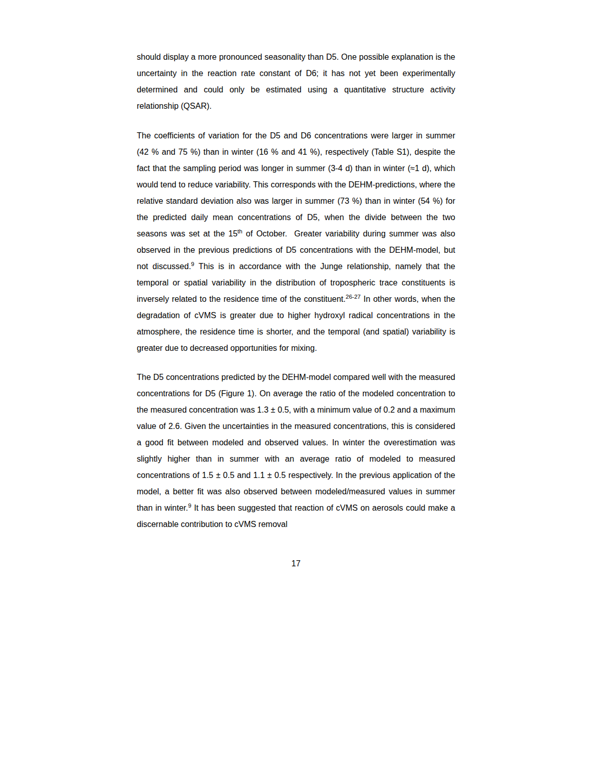should display a more pronounced seasonality than D5. One possible explanation is the uncertainty in the reaction rate constant of D6; it has not yet been experimentally determined and could only be estimated using a quantitative structure activity relationship (QSAR).
The coefficients of variation for the D5 and D6 concentrations were larger in summer (42 % and 75 %) than in winter (16 % and 41 %), respectively (Table S1), despite the fact that the sampling period was longer in summer (3-4 d) than in winter (≈1 d), which would tend to reduce variability. This corresponds with the DEHM-predictions, where the relative standard deviation also was larger in summer (73 %) than in winter (54 %) for the predicted daily mean concentrations of D5, when the divide between the two seasons was set at the 15th of October. Greater variability during summer was also observed in the previous predictions of D5 concentrations with the DEHM-model, but not discussed.9 This is in accordance with the Junge relationship, namely that the temporal or spatial variability in the distribution of tropospheric trace constituents is inversely related to the residence time of the constituent.26-27 In other words, when the degradation of cVMS is greater due to higher hydroxyl radical concentrations in the atmosphere, the residence time is shorter, and the temporal (and spatial) variability is greater due to decreased opportunities for mixing.
The D5 concentrations predicted by the DEHM-model compared well with the measured concentrations for D5 (Figure 1). On average the ratio of the modeled concentration to the measured concentration was 1.3 ± 0.5, with a minimum value of 0.2 and a maximum value of 2.6. Given the uncertainties in the measured concentrations, this is considered a good fit between modeled and observed values. In winter the overestimation was slightly higher than in summer with an average ratio of modeled to measured concentrations of 1.5 ± 0.5 and 1.1 ± 0.5 respectively. In the previous application of the model, a better fit was also observed between modeled/measured values in summer than in winter.9 It has been suggested that reaction of cVMS on aerosols could make a discernable contribution to cVMS removal
17